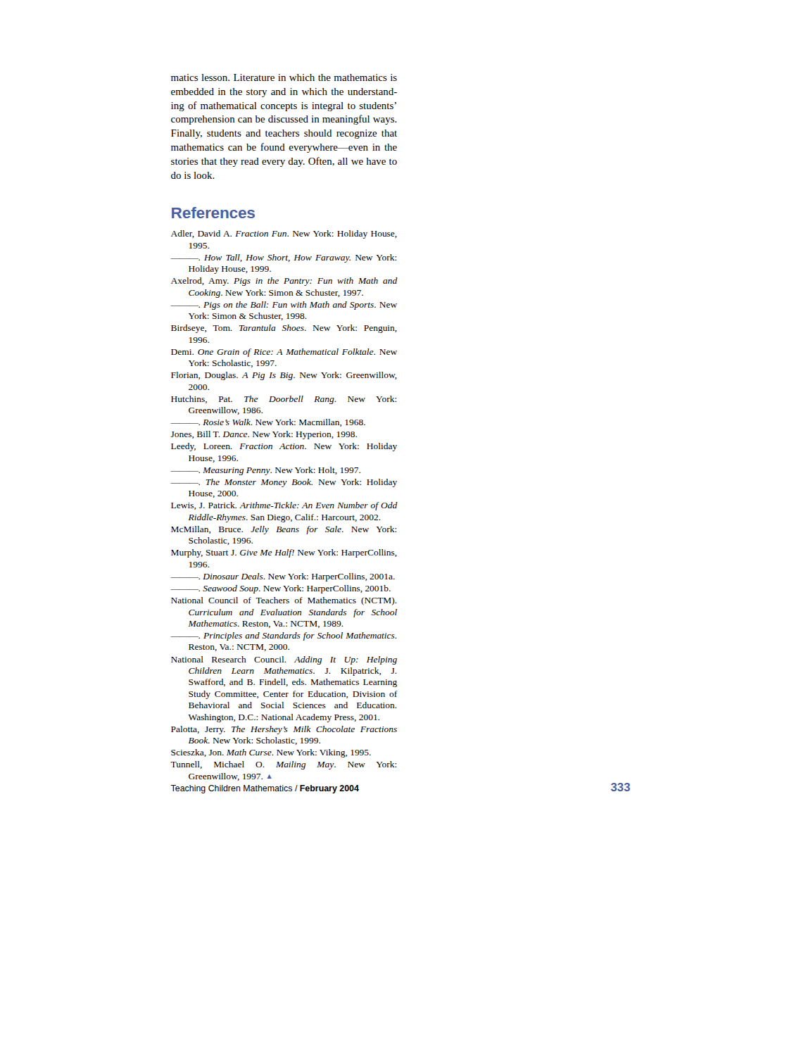matics lesson. Literature in which the mathematics is embedded in the story and in which the understanding of mathematical concepts is integral to students’ comprehension can be discussed in meaningful ways. Finally, students and teachers should recognize that mathematics can be found everywhere—even in the stories that they read every day. Often, all we have to do is look.
References
Adler, David A. Fraction Fun. New York: Holiday House, 1995.
———. How Tall, How Short, How Faraway. New York: Holiday House, 1999.
Axelrod, Amy. Pigs in the Pantry: Fun with Math and Cooking. New York: Simon & Schuster, 1997.
———. Pigs on the Ball: Fun with Math and Sports. New York: Simon & Schuster, 1998.
Birdseye, Tom. Tarantula Shoes. New York: Penguin, 1996.
Demi. One Grain of Rice: A Mathematical Folktale. New York: Scholastic, 1997.
Florian, Douglas. A Pig Is Big. New York: Greenwillow, 2000.
Hutchins, Pat. The Doorbell Rang. New York: Greenwillow, 1986.
———. Rosie’s Walk. New York: Macmillan, 1968.
Jones, Bill T. Dance. New York: Hyperion, 1998.
Leedy, Loreen. Fraction Action. New York: Holiday House, 1996.
———. Measuring Penny. New York: Holt, 1997.
———. The Monster Money Book. New York: Holiday House, 2000.
Lewis, J. Patrick. Arithme-Tickle: An Even Number of Odd Riddle-Rhymes. San Diego, Calif.: Harcourt, 2002.
McMillan, Bruce. Jelly Beans for Sale. New York: Scholastic, 1996.
Murphy, Stuart J. Give Me Half! New York: HarperCollins, 1996.
———. Dinosaur Deals. New York: HarperCollins, 2001a.
———. Seawood Soup. New York: HarperCollins, 2001b.
National Council of Teachers of Mathematics (NCTM). Curriculum and Evaluation Standards for School Mathematics. Reston, Va.: NCTM, 1989.
———. Principles and Standards for School Mathematics. Reston, Va.: NCTM, 2000.
National Research Council. Adding It Up: Helping Children Learn Mathematics. J. Kilpatrick, J. Swafford, and B. Findell, eds. Mathematics Learning Study Committee, Center for Education, Division of Behavioral and Social Sciences and Education. Washington, D.C.: National Academy Press, 2001.
Palotta, Jerry. The Hershey’s Milk Chocolate Fractions Book. New York: Scholastic, 1999.
Scieszka, Jon. Math Curse. New York: Viking, 1995.
Tunnell, Michael O. Mailing May. New York: Greenwillow, 1997. ▲
Teaching Children Mathematics / February 2004
333